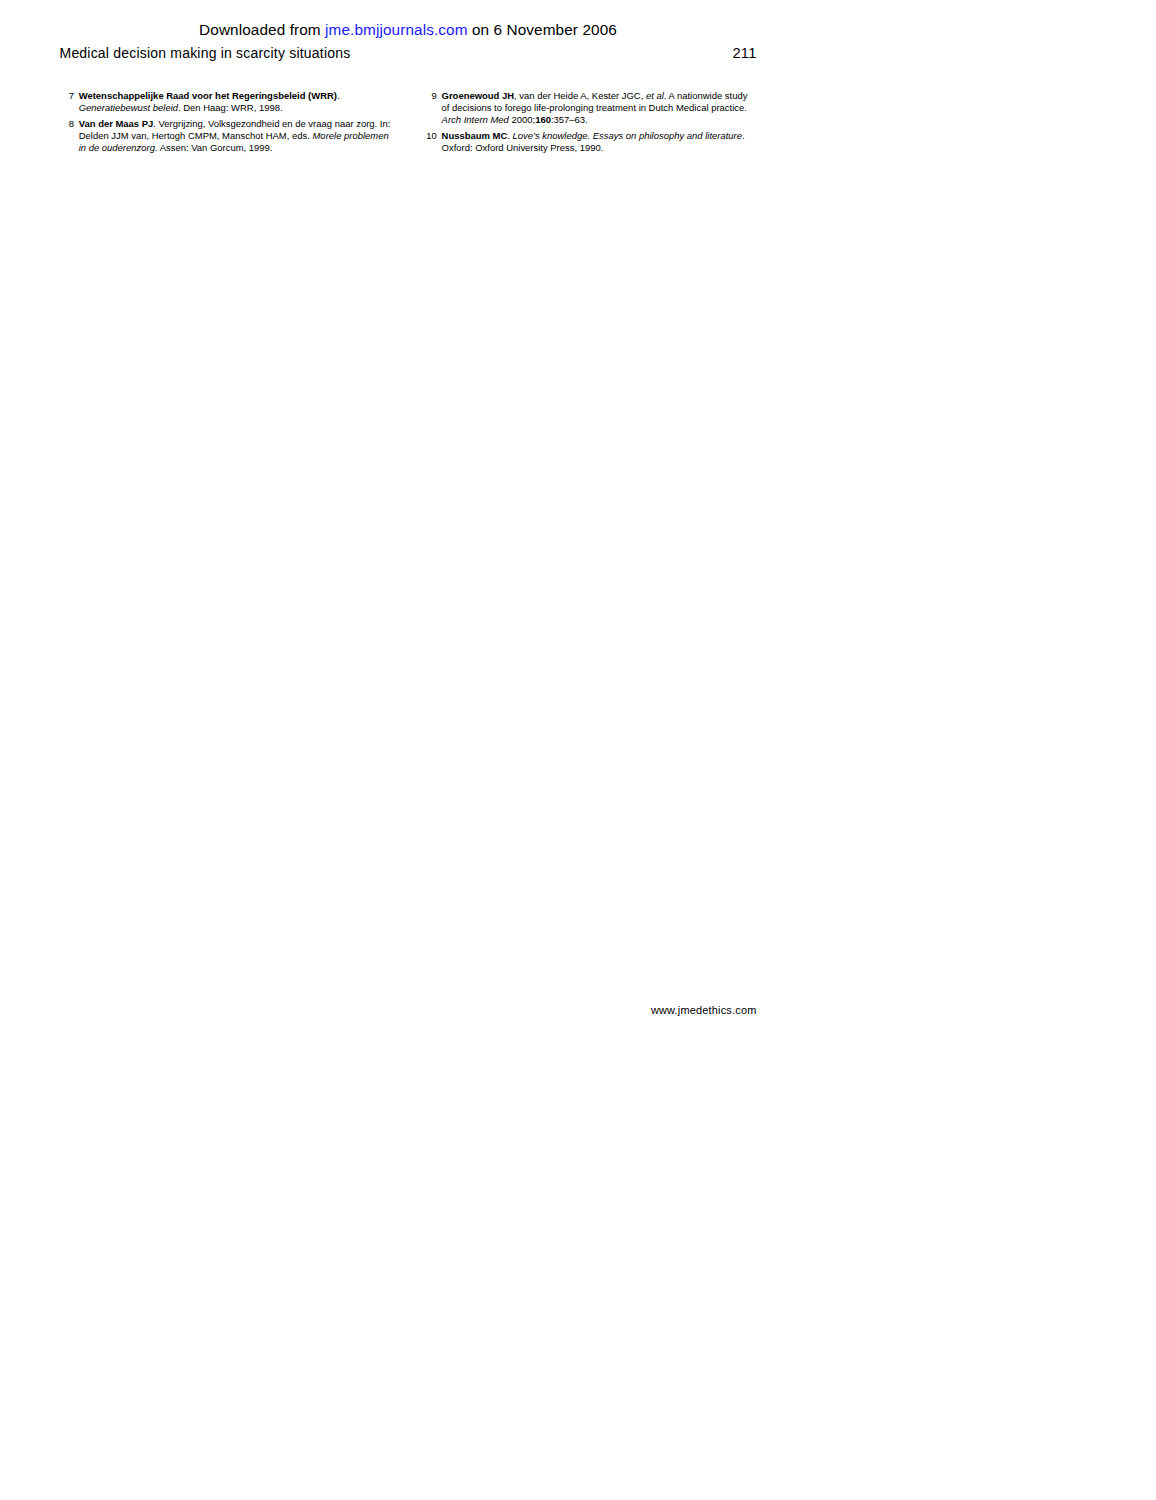Downloaded from jme.bmjjournals.com on 6 November 2006
Medical decision making in scarcity situations
211
7 Wetenschappelijke Raad voor het Regeringsbeleid (WRR). Generatiebewust beleid. Den Haag: WRR, 1998.
8 Van der Maas PJ. Vergrijzing, Volksgezondheid en de vraag naar zorg. In: Delden JJM van, Hertogh CMPM, Manschot HAM, eds. Morele problemen in de ouderenzorg. Assen: Van Gorcum, 1999.
9 Groenewoud JH, van der Heide A, Kester JGC, et al. A nationwide study of decisions to forego life-prolonging treatment in Dutch Medical practice. Arch Intern Med 2000;160:357–63.
10 Nussbaum MC. Love’s knowledge. Essays on philosophy and literature. Oxford: Oxford University Press, 1990.
www.jmedethics.com